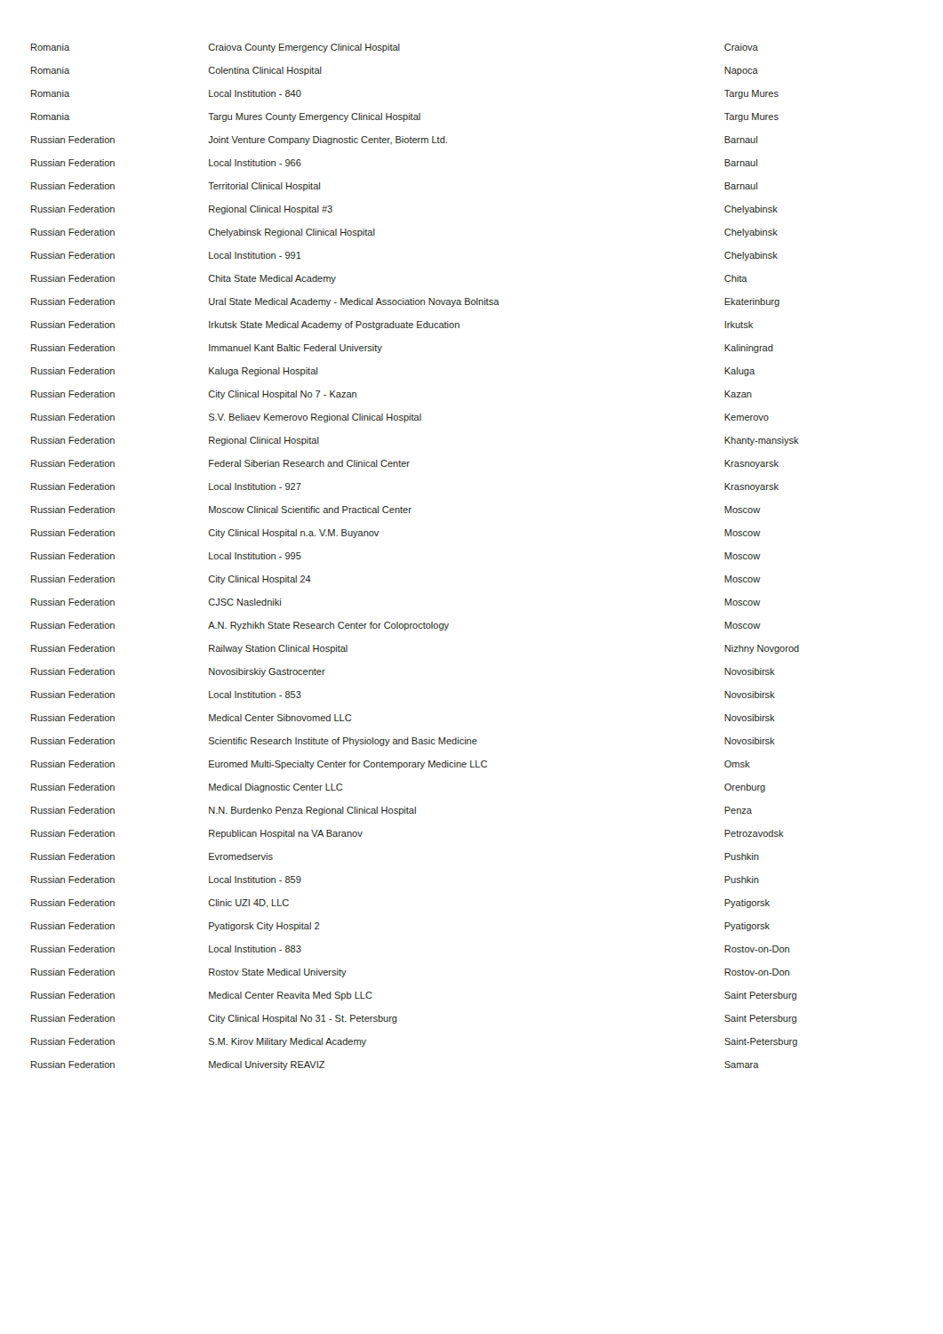| Romania | Craiova County Emergency Clinical Hospital | Craiova |
| Romania | Colentina Clinical Hospital | Napoca |
| Romania | Local Institution - 840 | Targu Mures |
| Romania | Targu Mures County Emergency Clinical Hospital | Targu Mures |
| Russian Federation | Joint Venture Company Diagnostic Center, Bioterm Ltd. | Barnaul |
| Russian Federation | Local Institution - 966 | Barnaul |
| Russian Federation | Territorial Clinical Hospital | Barnaul |
| Russian Federation | Regional Clinical Hospital #3 | Chelyabinsk |
| Russian Federation | Chelyabinsk Regional Clinical Hospital | Chelyabinsk |
| Russian Federation | Local Institution - 991 | Chelyabinsk |
| Russian Federation | Chita State Medical Academy | Chita |
| Russian Federation | Ural State Medical Academy - Medical Association Novaya Bolnitsa | Ekaterinburg |
| Russian Federation | Irkutsk State Medical Academy of Postgraduate Education | Irkutsk |
| Russian Federation | Immanuel Kant Baltic Federal University | Kaliningrad |
| Russian Federation | Kaluga Regional Hospital | Kaluga |
| Russian Federation | City Clinical Hospital No 7 - Kazan | Kazan |
| Russian Federation | S.V. Beliaev Kemerovo Regional Clinical Hospital | Kemerovo |
| Russian Federation | Regional Clinical Hospital | Khanty-mansiysk |
| Russian Federation | Federal Siberian Research and Clinical Center | Krasnoyarsk |
| Russian Federation | Local Institution - 927 | Krasnoyarsk |
| Russian Federation | Moscow Clinical Scientific and Practical Center | Moscow |
| Russian Federation | City Clinical Hospital n.a. V.M. Buyanov | Moscow |
| Russian Federation | Local Institution - 995 | Moscow |
| Russian Federation | City Clinical Hospital 24 | Moscow |
| Russian Federation | CJSC Nasledniki | Moscow |
| Russian Federation | A.N. Ryzhikh State Research Center for Coloproctology | Moscow |
| Russian Federation | Railway Station Clinical Hospital | Nizhny Novgorod |
| Russian Federation | Novosibirskiy Gastrocenter | Novosibirsk |
| Russian Federation | Local Institution - 853 | Novosibirsk |
| Russian Federation | Medical Center Sibnovomed LLC | Novosibirsk |
| Russian Federation | Scientific Research Institute of Physiology and Basic Medicine | Novosibirsk |
| Russian Federation | Euromed Multi-Specialty Center for Contemporary Medicine LLC | Omsk |
| Russian Federation | Medical Diagnostic Center LLC | Orenburg |
| Russian Federation | N.N. Burdenko Penza Regional Clinical Hospital | Penza |
| Russian Federation | Republican Hospital na VA Baranov | Petrozavodsk |
| Russian Federation | Evromedservis | Pushkin |
| Russian Federation | Local Institution - 859 | Pushkin |
| Russian Federation | Clinic UZI 4D, LLC | Pyatigorsk |
| Russian Federation | Pyatigorsk City Hospital 2 | Pyatigorsk |
| Russian Federation | Local Institution - 883 | Rostov-on-Don |
| Russian Federation | Rostov State Medical University | Rostov-on-Don |
| Russian Federation | Medical Center Reavita Med Spb LLC | Saint Petersburg |
| Russian Federation | City Clinical Hospital No 31 - St. Petersburg | Saint Petersburg |
| Russian Federation | S.M. Kirov Military Medical Academy | Saint-Petersburg |
| Russian Federation | Medical University REAVIZ | Samara |